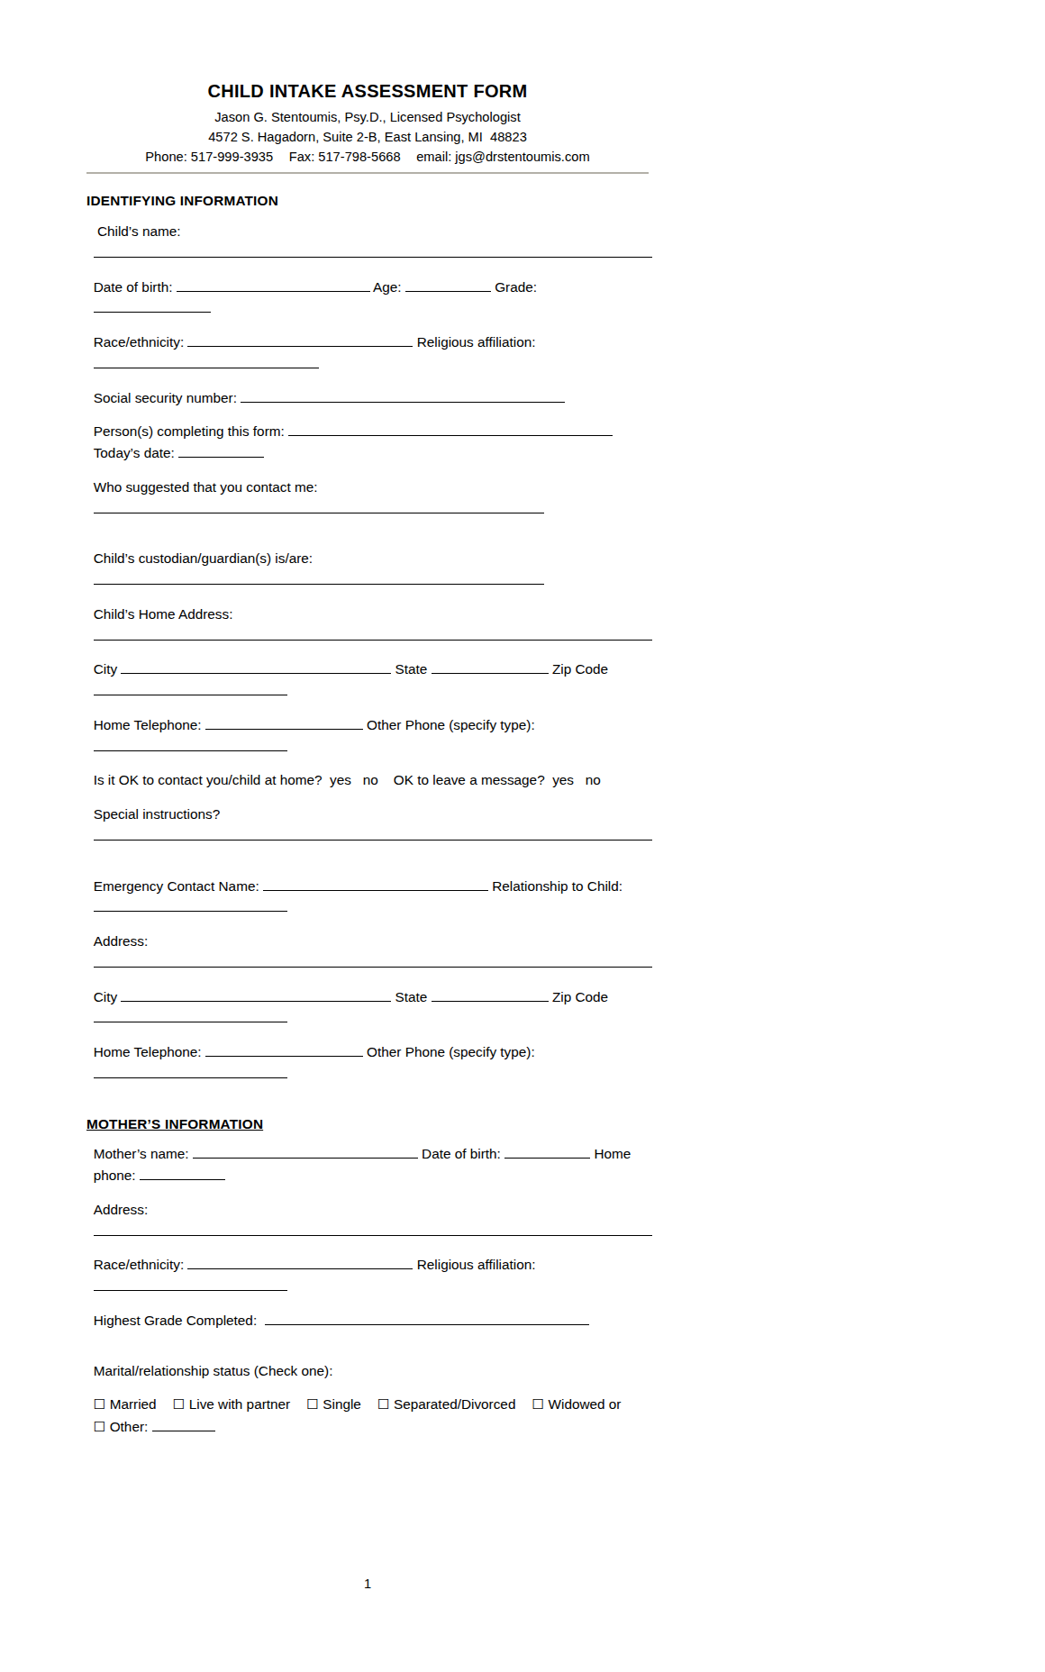CHILD INTAKE ASSESSMENT FORM
Jason G. Stentoumis, Psy.D., Licensed Psychologist
4572 S. Hagadorn, Suite 2-B, East Lansing, MI 48823
Phone: 517-999-3935 Fax: 517-798-5668 email: jgs@drstentoumis.com
IDENTIFYING INFORMATION
Child’s name:
Date of birth: Age: Grade:
Race/ethnicity: Religious affiliation:
Social security number:
Person(s) completing this form: Today’s date:
Who suggested that you contact me:
Child’s custodian/guardian(s) is/are:
Child’s Home Address:
City State Zip Code
Home Telephone: Other Phone (specify type):
Is it OK to contact you/child at home? yes no OK to leave a message? yes no
Special instructions?
Emergency Contact Name: Relationship to Child:
Address:
City State Zip Code
Home Telephone: Other Phone (specify type):
MOTHER’S INFORMATION
Mother’s name: Date of birth: Home phone:
Address:
Race/ethnicity: Religious affiliation:
Highest Grade Completed:
Marital/relationship status (Check one):
☐ Married ☐ Live with partner ☐ Single ☐ Separated/Divorced ☐ Widowed or ☐ Other:
1